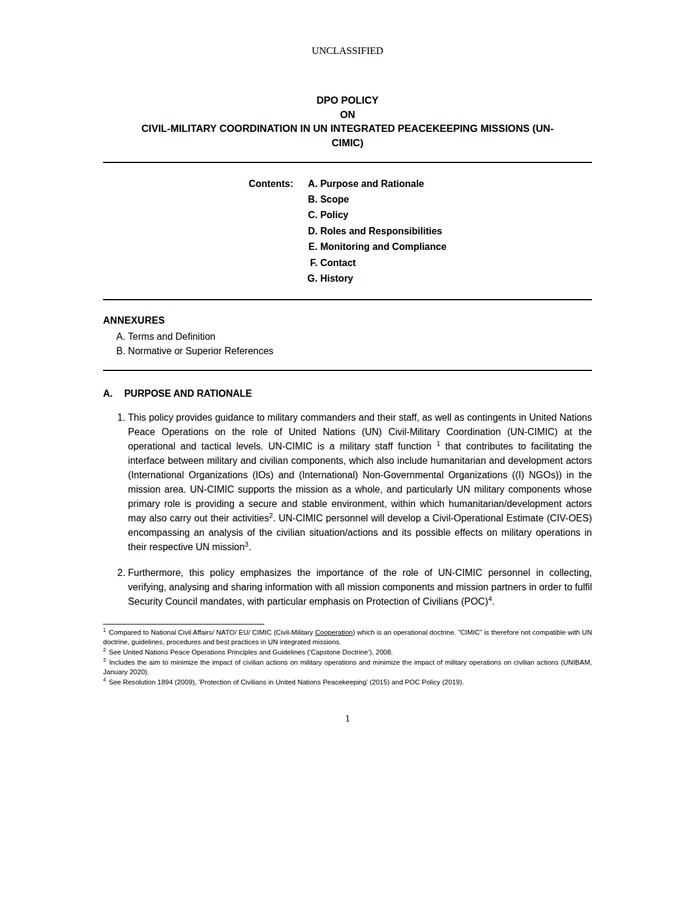UNCLASSIFIED
DPO POLICY
ON
CIVIL-MILITARY COORDINATION IN UN INTEGRATED PEACEKEEPING MISSIONS (UN-CIMIC)
Contents:
Purpose and Rationale
Scope
Policy
Roles and Responsibilities
Monitoring and Compliance
Contact
History
ANNEXURES
Terms and Definition
Normative or Superior References
A. PURPOSE AND RATIONALE
This policy provides guidance to military commanders and their staff, as well as contingents in United Nations Peace Operations on the role of United Nations (UN) Civil-Military Coordination (UN-CIMIC) at the operational and tactical levels. UN-CIMIC is a military staff function 1 that contributes to facilitating the interface between military and civilian components, which also include humanitarian and development actors (International Organizations (IOs) and (International) Non-Governmental Organizations ((I) NGOs)) in the mission area. UN-CIMIC supports the mission as a whole, and particularly UN military components whose primary role is providing a secure and stable environment, within which humanitarian/development actors may also carry out their activities2. UN-CIMIC personnel will develop a Civil-Operational Estimate (CIV-OES) encompassing an analysis of the civilian situation/actions and its possible effects on military operations in their respective UN mission3.
Furthermore, this policy emphasizes the importance of the role of UN-CIMIC personnel in collecting, verifying, analysing and sharing information with all mission components and mission partners in order to fulfil Security Council mandates, with particular emphasis on Protection of Civilians (POC)4.
1 Compared to National Civil Affairs/ NATO/ EU/ CIMIC (Civil-Military Cooperation) which is an operational doctrine. “CIMIC” is therefore not compatible with UN doctrine, guidelines, procedures and best practices in UN integrated missions.
2 See United Nations Peace Operations Principles and Guidelines (‘Capstone Doctrine’), 2008.
3 Includes the aim to minimize the impact of civilian actions on military operations and minimize the impact of military operations on civilian actions (UNIBAM, January 2020).
4 See Resolution 1894 (2009), ‘Protection of Civilians in United Nations Peacekeeping’ (2015) and POC Policy (2019).
1